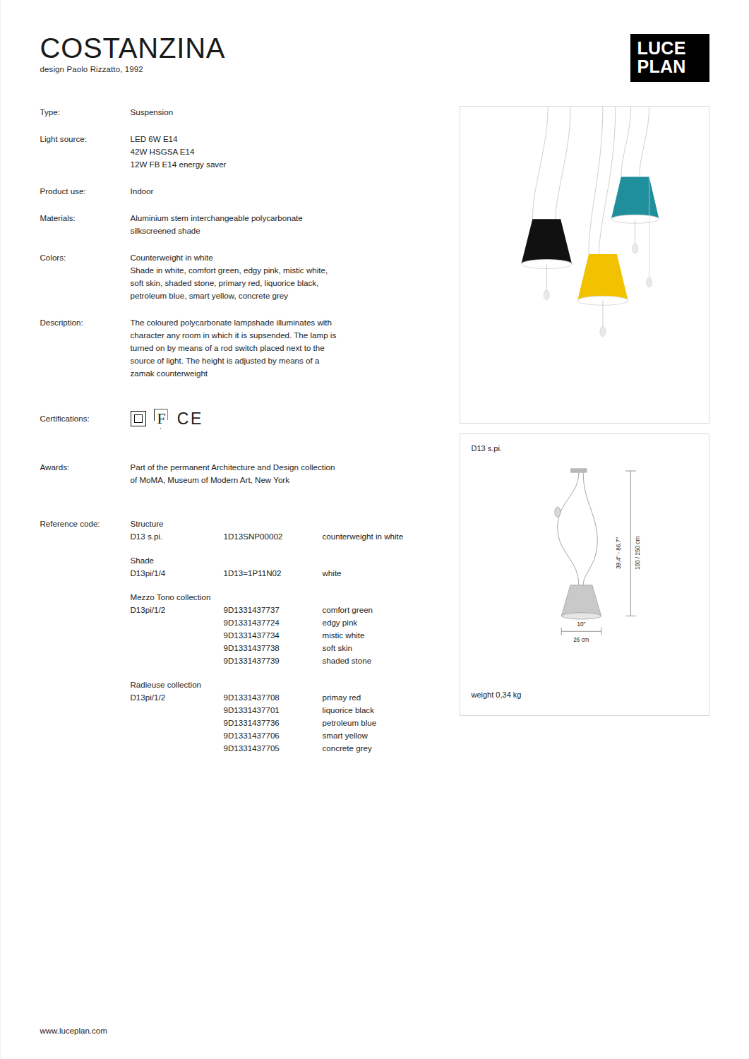COSTANZINA
design Paolo Rizzatto, 1992
LUCE PLAN
| Type: | Suspension |
| Light source: | LED 6W E14 42W HSGSA E14 12W FB E14 energy saver |
| Product use: | Indoor |
| Materials: | Aluminium stem interchangeable polycarbonate silkscreened shade |
| Colors: | Counterweight in white Shade in white, comfort green, edgy pink, mistic white, soft skin, shaded stone, primary red, liquorice black, petroleum blue, smart yellow, concrete grey |
| Description: | The coloured polycarbonate lampshade illuminates with character any room in which it is supsended. The lamp is turned on by means of a rod switch placed next to the source of light. The height is adjusted by means of a zamak counterweight |
| Certifications: | C E |
| Awards: | Part of the permanent Architecture and Design collection of MoMA, Museum of Modern Art, New York |
| Reference code: | Structure / D13 s.pi. / 1D13SNP00002 / counterweight in white / Shade / D13pi/1/4 / 1D13=1P11N02 / white / Mezzo Tono collection / D13pi/1/2 / 9D1331437737 / comfort green / / / 9D1331437724 / edgy pink / / / 9D1331437734 / mistic white / / / 9D1331437738 / soft skin / / / 9D1331437739 / shaded stone / Radieuse collection / D13pi/1/2 / 9D1331437708 / primay red / / / 9D1331437701 / liquorice black / / / 9D1331437736 / petroleum blue / / / 9D1331437706 / smart yellow / / / 9D1331437705 / concrete grey / |
D13 s.pi.
39.4" - 86.7" 100 / 250 cm 10" 26 cm
weight 0,34 kg
www.luceplan.com